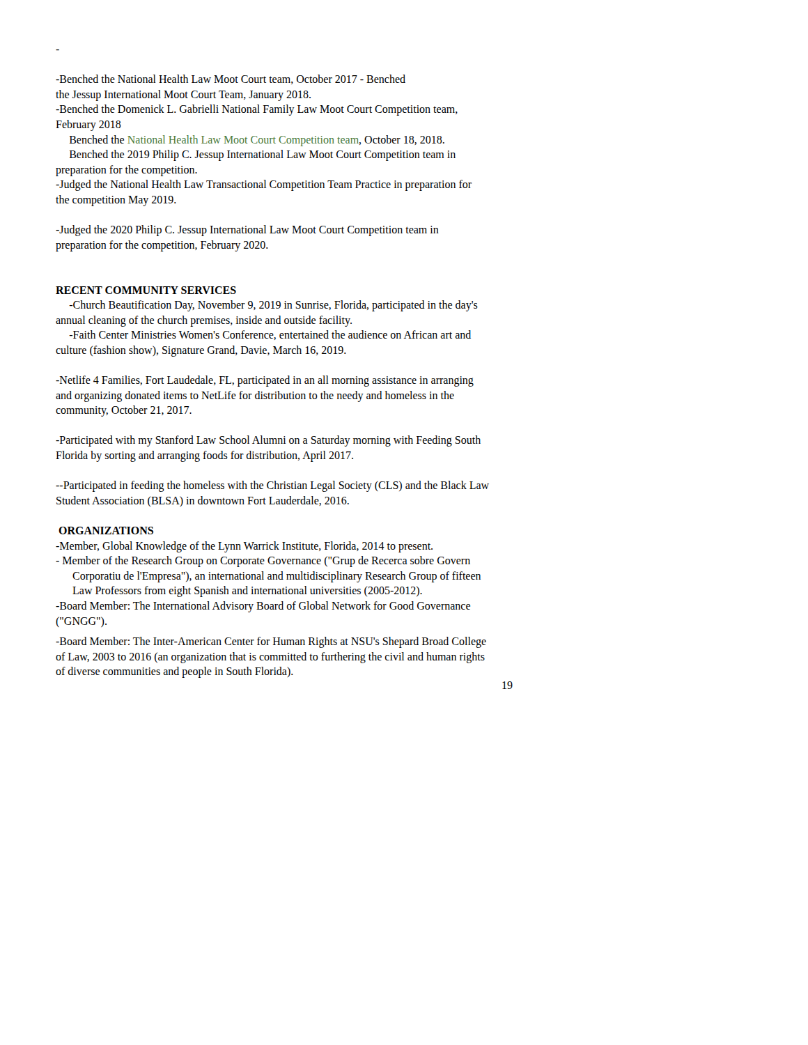-
-Benched the National Health Law Moot Court team, October 2017 - Benched
the Jessup International Moot Court Team, January 2018.
-Benched the Domenick L. Gabrielli National Family Law Moot Court Competition team,
February 2018
Benched the National Health Law Moot Court Competition team, October 18, 2018.
Benched the 2019 Philip C. Jessup International Law Moot Court Competition team in
preparation for the competition.
-Judged the National Health Law Transactional Competition Team Practice in preparation for
the competition May 2019.
-Judged the 2020 Philip C. Jessup International Law Moot Court Competition team in
preparation for the competition, February 2020.
RECENT COMMUNITY SERVICES
-Church Beautification Day, November 9, 2019 in Sunrise, Florida, participated in the day's
annual cleaning of the church premises, inside and outside facility.
-Faith Center Ministries Women's Conference, entertained the audience on African art and
culture (fashion show), Signature Grand, Davie, March 16, 2019.
-Netlife 4 Families, Fort Laudedale, FL, participated in an all morning assistance in arranging
and organizing donated items to NetLife for distribution to the needy and homeless in the
community, October 21, 2017.
-Participated with my Stanford Law School Alumni on a Saturday morning with Feeding South
Florida by sorting and arranging foods for distribution, April 2017.
--Participated in feeding the homeless with the Christian Legal Society (CLS) and the Black Law
Student Association (BLSA) in downtown Fort Lauderdale, 2016.
ORGANIZATIONS
-Member, Global Knowledge of the Lynn Warrick Institute, Florida, 2014 to present.
- Member of the Research Group on Corporate Governance ("Grup de Recerca sobre Govern
Corporatiu de l'Empresa"), an international and multidisciplinary Research Group of fifteen
Law Professors from eight Spanish and international universities (2005-2012).
-Board Member: The International Advisory Board of Global Network for Good Governance
("GNGG").
-Board Member: The Inter-American Center for Human Rights at NSU's Shepard Broad College
of Law, 2003 to 2016 (an organization that is committed to furthering the civil and human rights
of diverse communities and people in South Florida).
19